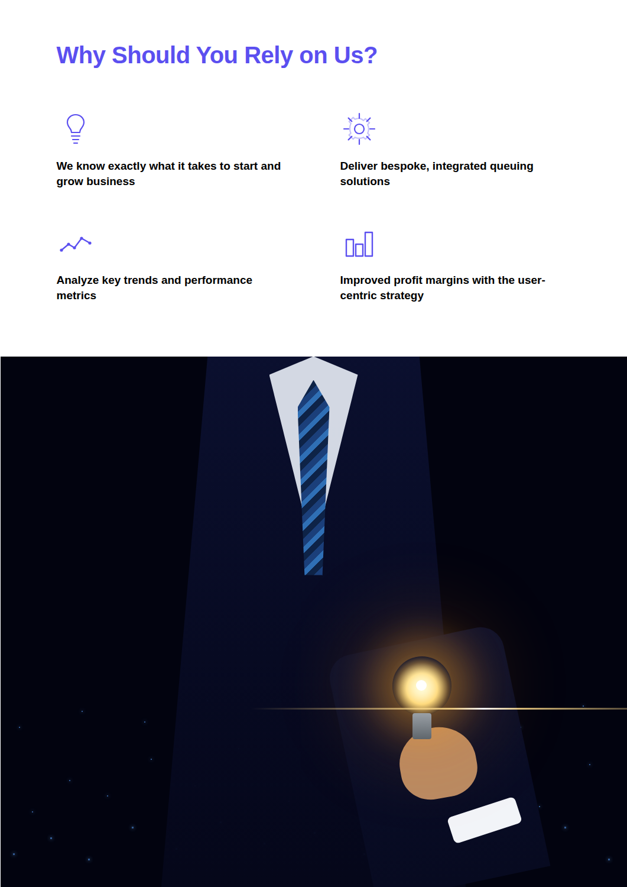Why Should You Rely on Us?
We know exactly what it takes to start and grow business
Deliver bespoke, integrated queuing solutions
Analyze key trends and performance metrics
Improved profit margins with the user-centric strategy